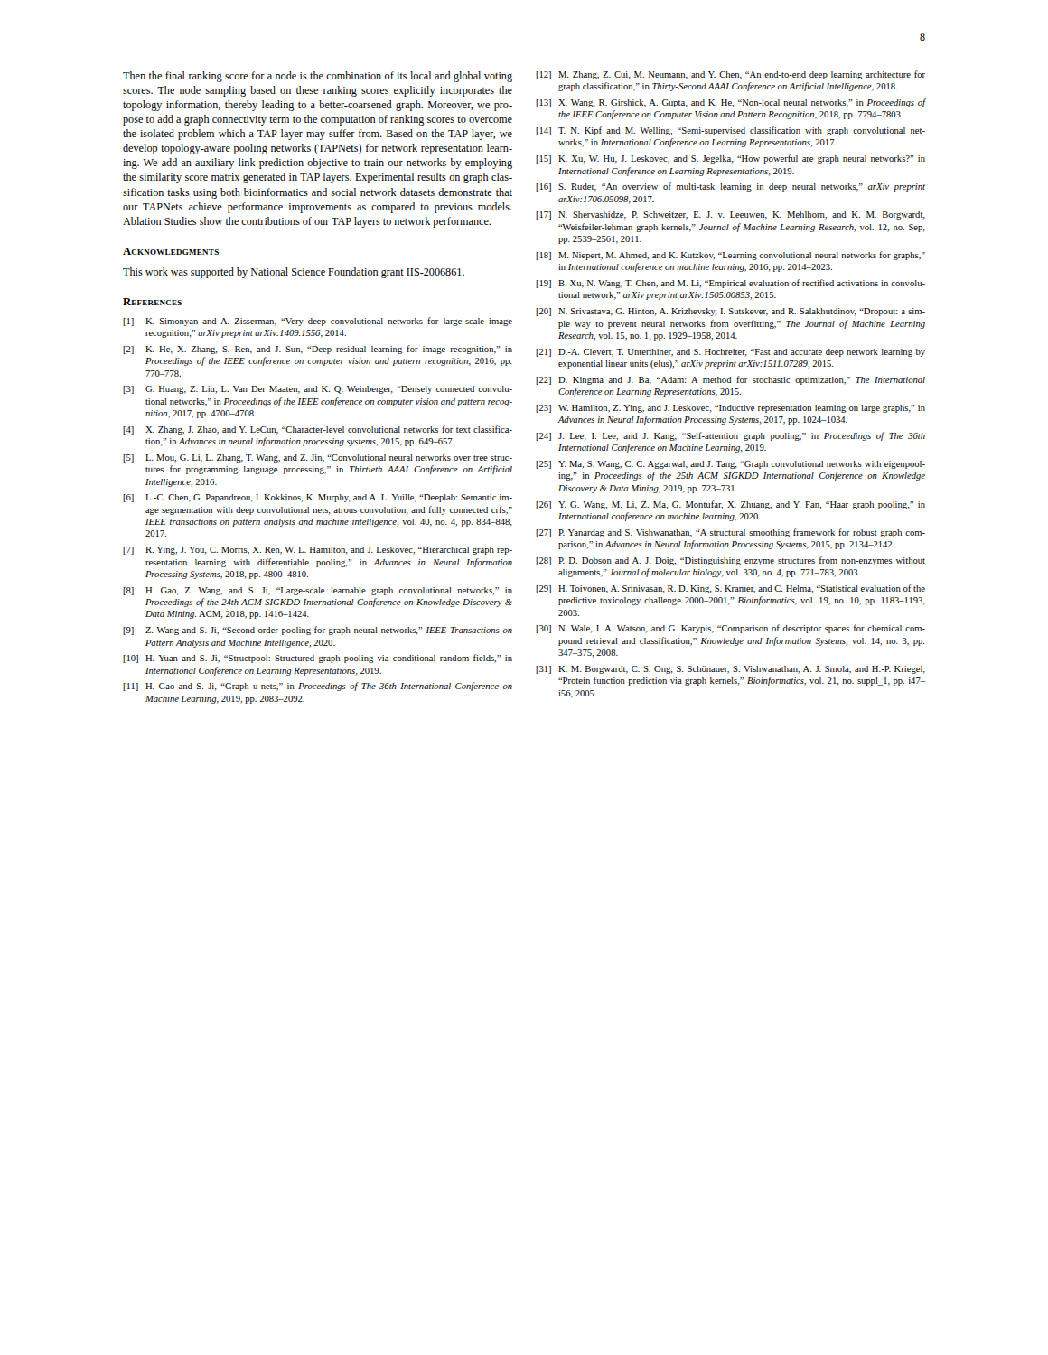8
Then the final ranking score for a node is the combination of its local and global voting scores. The node sampling based on these ranking scores explicitly incorporates the topology information, thereby leading to a better-coarsened graph. Moreover, we propose to add a graph connectivity term to the computation of ranking scores to overcome the isolated problem which a TAP layer may suffer from. Based on the TAP layer, we develop topology-aware pooling networks (TAPNets) for network representation learning. We add an auxiliary link prediction objective to train our networks by employing the similarity score matrix generated in TAP layers. Experimental results on graph classification tasks using both bioinformatics and social network datasets demonstrate that our TAPNets achieve performance improvements as compared to previous models. Ablation Studies show the contributions of our TAP layers to network performance.
Acknowledgments
This work was supported by National Science Foundation grant IIS-2006861.
References
[1] K. Simonyan and A. Zisserman, “Very deep convolutional networks for large-scale image recognition,” arXiv preprint arXiv:1409.1556, 2014.
[2] K. He, X. Zhang, S. Ren, and J. Sun, “Deep residual learning for image recognition,” in Proceedings of the IEEE conference on computer vision and pattern recognition, 2016, pp. 770–778.
[3] G. Huang, Z. Liu, L. Van Der Maaten, and K. Q. Weinberger, “Densely connected convolutional networks,” in Proceedings of the IEEE conference on computer vision and pattern recognition, 2017, pp. 4700–4708.
[4] X. Zhang, J. Zhao, and Y. LeCun, “Character-level convolutional networks for text classification,” in Advances in neural information processing systems, 2015, pp. 649–657.
[5] L. Mou, G. Li, L. Zhang, T. Wang, and Z. Jin, “Convolutional neural networks over tree structures for programming language processing,” in Thirtieth AAAI Conference on Artificial Intelligence, 2016.
[6] L.-C. Chen, G. Papandreou, I. Kokkinos, K. Murphy, and A. L. Yuille, “Deeplab: Semantic image segmentation with deep convolutional nets, atrous convolution, and fully connected crfs,” IEEE transactions on pattern analysis and machine intelligence, vol. 40, no. 4, pp. 834–848, 2017.
[7] R. Ying, J. You, C. Morris, X. Ren, W. L. Hamilton, and J. Leskovec, “Hierarchical graph representation learning with differentiable pooling,” in Advances in Neural Information Processing Systems, 2018, pp. 4800–4810.
[8] H. Gao, Z. Wang, and S. Ji, “Large-scale learnable graph convolutional networks,” in Proceedings of the 24th ACM SIGKDD International Conference on Knowledge Discovery & Data Mining. ACM, 2018, pp. 1416–1424.
[9] Z. Wang and S. Ji, “Second-order pooling for graph neural networks,” IEEE Transactions on Pattern Analysis and Machine Intelligence, 2020.
[10] H. Yuan and S. Ji, “Structpool: Structured graph pooling via conditional random fields,” in International Conference on Learning Representations, 2019.
[11] H. Gao and S. Ji, “Graph u-nets,” in Proceedings of The 36th International Conference on Machine Learning, 2019, pp. 2083–2092.
[12] M. Zhang, Z. Cui, M. Neumann, and Y. Chen, “An end-to-end deep learning architecture for graph classification,” in Thirty-Second AAAI Conference on Artificial Intelligence, 2018.
[13] X. Wang, R. Girshick, A. Gupta, and K. He, “Non-local neural networks,” in Proceedings of the IEEE Conference on Computer Vision and Pattern Recognition, 2018, pp. 7794–7803.
[14] T. N. Kipf and M. Welling, “Semi-supervised classification with graph convolutional networks,” in International Conference on Learning Representations, 2017.
[15] K. Xu, W. Hu, J. Leskovec, and S. Jegelka, “How powerful are graph neural networks?” in International Conference on Learning Representations, 2019.
[16] S. Ruder, “An overview of multi-task learning in deep neural networks,” arXiv preprint arXiv:1706.05098, 2017.
[17] N. Shervashidze, P. Schweitzer, E. J. v. Leeuwen, K. Mehlhorn, and K. M. Borgwardt, “Weisfeiler-lehman graph kernels,” Journal of Machine Learning Research, vol. 12, no. Sep, pp. 2539–2561, 2011.
[18] M. Niepert, M. Ahmed, and K. Kutzkov, “Learning convolutional neural networks for graphs,” in International conference on machine learning, 2016, pp. 2014–2023.
[19] B. Xu, N. Wang, T. Chen, and M. Li, “Empirical evaluation of rectified activations in convolutional network,” arXiv preprint arXiv:1505.00853, 2015.
[20] N. Srivastava, G. Hinton, A. Krizhevsky, I. Sutskever, and R. Salakhutdinov, “Dropout: a simple way to prevent neural networks from overfitting,” The Journal of Machine Learning Research, vol. 15, no. 1, pp. 1929–1958, 2014.
[21] D.-A. Clevert, T. Unterthiner, and S. Hochreiter, “Fast and accurate deep network learning by exponential linear units (elus),” arXiv preprint arXiv:1511.07289, 2015.
[22] D. Kingma and J. Ba, “Adam: A method for stochastic optimization,” The International Conference on Learning Representations, 2015.
[23] W. Hamilton, Z. Ying, and J. Leskovec, “Inductive representation learning on large graphs,” in Advances in Neural Information Processing Systems, 2017, pp. 1024–1034.
[24] J. Lee, I. Lee, and J. Kang, “Self-attention graph pooling,” in Proceedings of The 36th International Conference on Machine Learning, 2019.
[25] Y. Ma, S. Wang, C. C. Aggarwal, and J. Tang, “Graph convolutional networks with eigenpooling,” in Proceedings of the 25th ACM SIGKDD International Conference on Knowledge Discovery & Data Mining, 2019, pp. 723–731.
[26] Y. G. Wang, M. Li, Z. Ma, G. Montufar, X. Zhuang, and Y. Fan, “Haar graph pooling,” in International conference on machine learning, 2020.
[27] P. Yanardag and S. Vishwanathan, “A structural smoothing framework for robust graph comparison,” in Advances in Neural Information Processing Systems, 2015, pp. 2134–2142.
[28] P. D. Dobson and A. J. Doig, “Distinguishing enzyme structures from non-enzymes without alignments,” Journal of molecular biology, vol. 330, no. 4, pp. 771–783, 2003.
[29] H. Toivonen, A. Srinivasan, R. D. King, S. Kramer, and C. Helma, “Statistical evaluation of the predictive toxicology challenge 2000–2001,” Bioinformatics, vol. 19, no. 10, pp. 1183–1193, 2003.
[30] N. Wale, I. A. Watson, and G. Karypis, “Comparison of descriptor spaces for chemical compound retrieval and classification,” Knowledge and Information Systems, vol. 14, no. 3, pp. 347–375, 2008.
[31] K. M. Borgwardt, C. S. Ong, S. Schönauer, S. Vishwanathan, A. J. Smola, and H.-P. Kriegel, “Protein function prediction via graph kernels,” Bioinformatics, vol. 21, no. suppl_1, pp. i47–i56, 2005.